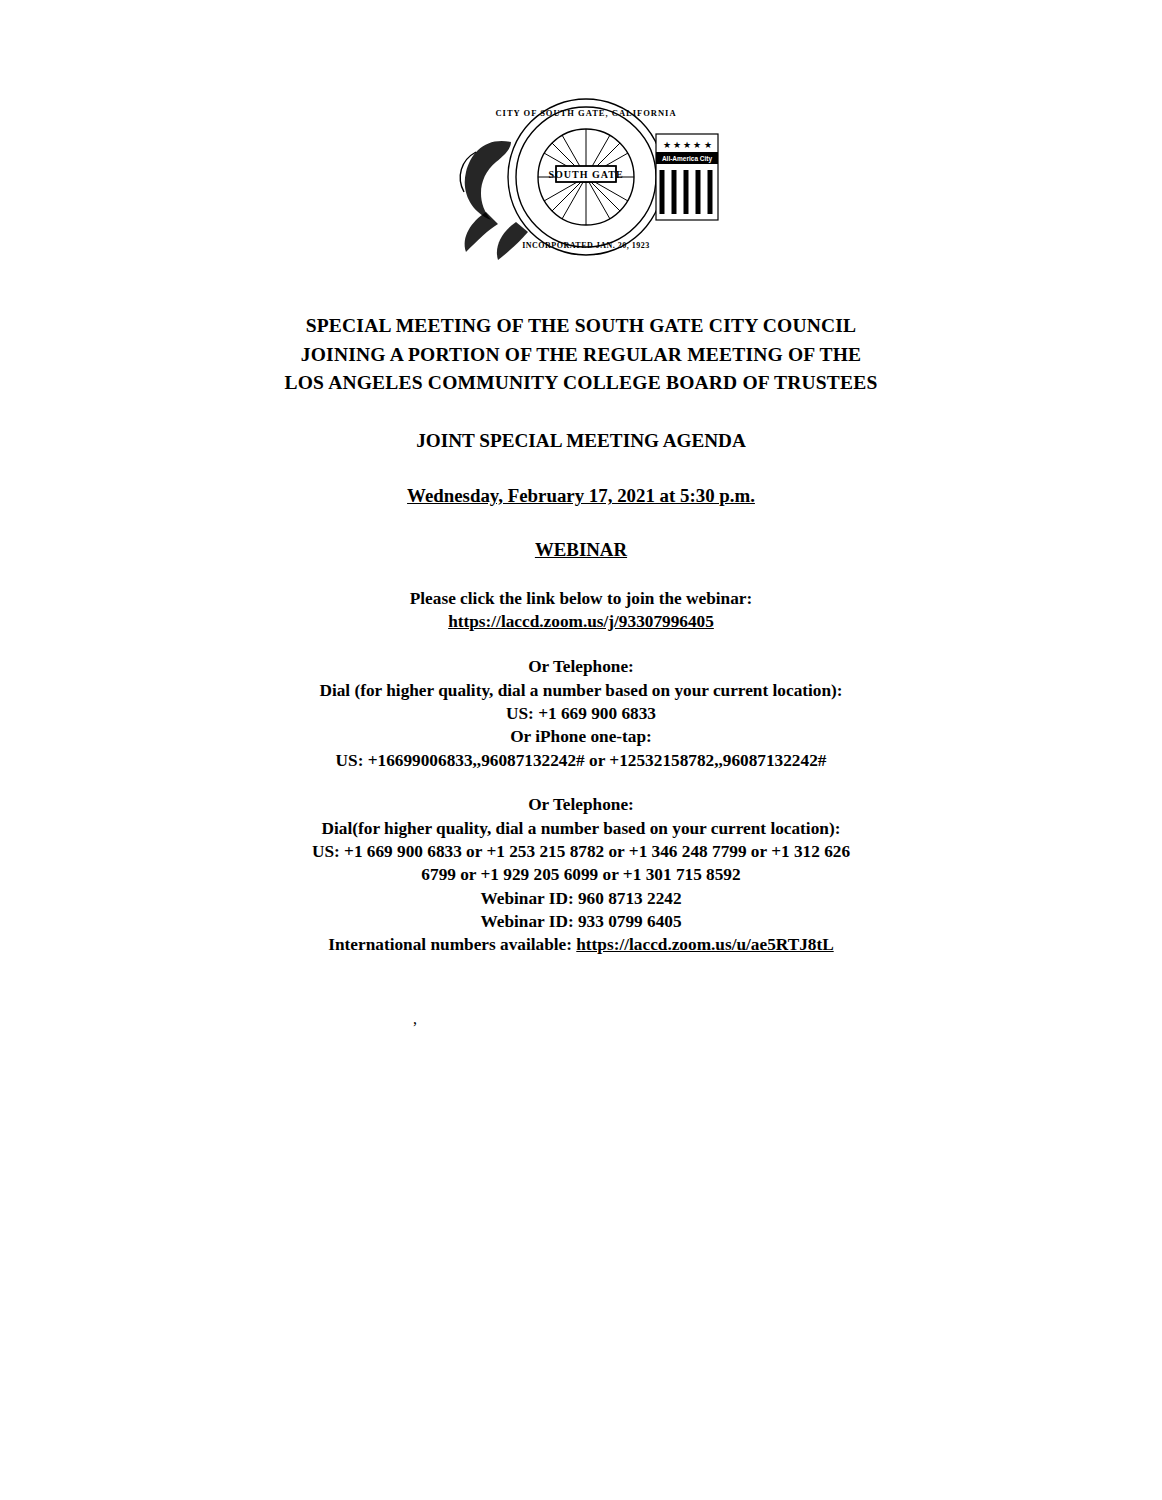City of South Gate, California — Incorporated Jan. 20, 1923 — All-America City SOUTH GATE CITY OF SOUTH GATE, CALIFORNIA INCORPORATED JAN. 20, 1923 ★ ★ ★ ★ ★ All-America City
SPECIAL MEETING OF THE SOUTH GATE CITY COUNCIL
JOINING A PORTION OF THE REGULAR MEETING OF THE
LOS ANGELES COMMUNITY COLLEGE BOARD OF TRUSTEES
JOINT SPECIAL MEETING AGENDA
Wednesday, February 17, 2021 at 5:30 p.m.
WEBINAR
Please click the link below to join the webinar:
https://laccd.zoom.us/j/93307996405
Or Telephone:
Dial (for higher quality, dial a number based on your current location):
US: +1 669 900 6833
Or iPhone one-tap:
US: +16699006833,,96087132242# or +12532158782,,96087132242#
Or Telephone:
Dial(for higher quality, dial a number based on your current location):
US: +1 669 900 6833 or +1 253 215 8782 or +1 346 248 7799 or +1 312 626
6799 or +1 929 205 6099 or +1 301 715 8592
Webinar ID: 960 8713 2242
Webinar ID: 933 0799 6405
International numbers available: https://laccd.zoom.us/u/ae5RTJ8tL
,